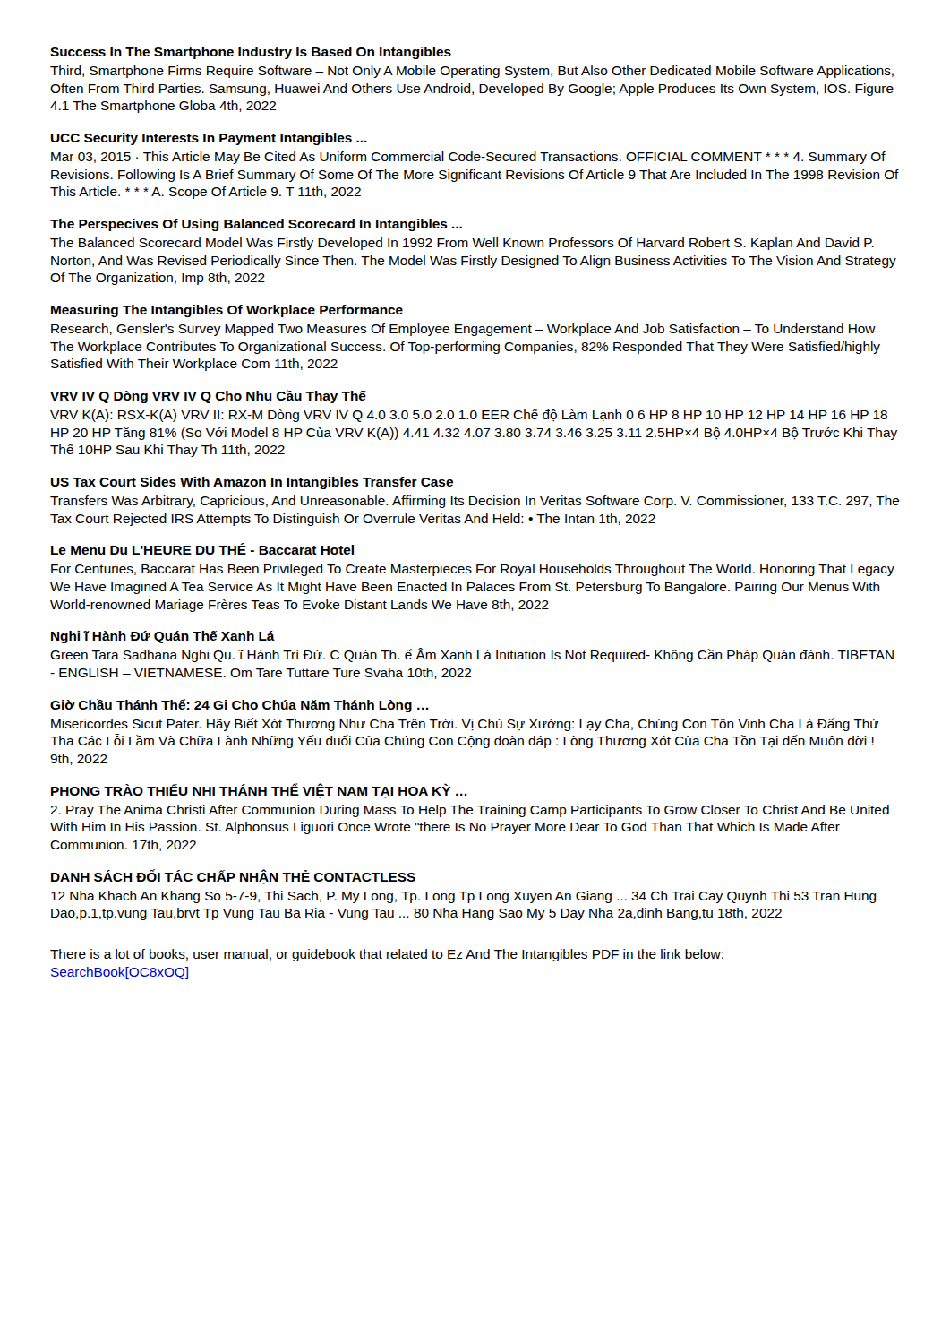Success In The Smartphone Industry Is Based On Intangibles
Third, Smartphone Firms Require Software – Not Only A Mobile Operating System, But Also Other Dedicated Mobile Software Applications, Often From Third Parties. Samsung, Huawei And Others Use Android, Developed By Google; Apple Produces Its Own System, IOS. Figure 4.1 The Smartphone Globa 4th, 2022
UCC Security Interests In Payment Intangibles ...
Mar 03, 2015 · This Article May Be Cited As Uniform Commercial Code-Secured Transactions. OFFICIAL COMMENT * * * 4. Summary Of Revisions. Following Is A Brief Summary Of Some Of The More Significant Revisions Of Article 9 That Are Included In The 1998 Revision Of This Article. * * * A. Scope Of Article 9. T 11th, 2022
The Perspecives Of Using Balanced Scorecard In Intangibles ...
The Balanced Scorecard Model Was Firstly Developed In 1992 From Well Known Professors Of Harvard Robert S. Kaplan And David P. Norton, And Was Revised Periodically Since Then. The Model Was Firstly Designed To Align Business Activities To The Vision And Strategy Of The Organization, Imp 8th, 2022
Measuring The Intangibles Of Workplace Performance
Research, Gensler's Survey Mapped Two Measures Of Employee Engagement – Workplace And Job Satisfaction – To Understand How The Workplace Contributes To Organizational Success. Of Top-performing Companies, 82% Responded That They Were Satisfied/highly Satisfied With Their Workplace Com 11th, 2022
VRV IV Q Dòng VRV IV Q Cho Nhu Cầu Thay Thế
VRV K(A): RSX-K(A) VRV II: RX-M Dòng VRV IV Q 4.0 3.0 5.0 2.0 1.0 EER Chế độ Làm Lạnh 0 6 HP 8 HP 10 HP 12 HP 14 HP 16 HP 18 HP 20 HP Tăng 81% (So Với Model 8 HP Của VRV K(A)) 4.41 4.32 4.07 3.80 3.74 3.46 3.25 3.11 2.5HP×4 Bộ 4.0HP×4 Bộ Trước Khi Thay Thế 10HP Sau Khi Thay Th 11th, 2022
US Tax Court Sides With Amazon In Intangibles Transfer Case
Transfers Was Arbitrary, Capricious, And Unreasonable. Affirming Its Decision In Veritas Software Corp. V. Commissioner, 133 T.C. 297, The Tax Court Rejected IRS Attempts To Distinguish Or Overrule Veritas And Held: • The Intan 1th, 2022
Le Menu Du L'HEURE DU THÉ - Baccarat Hotel
For Centuries, Baccarat Has Been Privileged To Create Masterpieces For Royal Households Throughout The World. Honoring That Legacy We Have Imagined A Tea Service As It Might Have Been Enacted In Palaces From St. Petersburg To Bangalore. Pairing Our Menus With World-renowned Mariage Frères Teas To Evoke Distant Lands We Have 8th, 2022
Nghi ĩ Hành Đứ Quán Thế Xanh Lá
Green Tara Sadhana Nghi Qu. ĩ Hành Trì Đứ. C Quán Th. ế Âm Xanh Lá Initiation Is Not Required- Không Cần Pháp Quán đảnh. TIBETAN - ENGLISH – VIETNAMESE. Om Tare Tuttare Ture Svaha 10th, 2022
Giờ Chầu Thánh Thể: 24 Gi Cho Chúa Năm Thánh Lòng …
Misericordes Sicut Pater. Hãy Biết Xót Thương Như Cha Trên Trời. Vị Chủ Sự Xướng: Lạy Cha, Chúng Con Tôn Vinh Cha Là Đấng Thứ Tha Các Lỗi Lầm Và Chữa Lành Những Yếu đuối Của Chúng Con Cộng đoàn đáp : Lòng Thương Xót Của Cha Tồn Tại đến Muôn đời ! 9th, 2022
PHONG TRÀO THIẾU NHI THÁNH THỂ VIỆT NAM TẠI HOA KỲ …
2. Pray The Anima Christi After Communion During Mass To Help The Training Camp Participants To Grow Closer To Christ And Be United With Him In His Passion. St. Alphonsus Liguori Once Wrote "there Is No Prayer More Dear To God Than That Which Is Made After Communion. 17th, 2022
DANH SÁCH ĐỐI TÁC CHẤP NHẬN THẺ CONTACTLESS
12 Nha Khach An Khang So 5-7-9, Thi Sach, P. My Long, Tp. Long Tp Long Xuyen An Giang ... 34 Ch Trai Cay Quynh Thi 53 Tran Hung Dao,p.1,tp.vung Tau,brvt Tp Vung Tau Ba Ria - Vung Tau ... 80 Nha Hang Sao My 5 Day Nha 2a,dinh Bang,tu 18th, 2022
There is a lot of books, user manual, or guidebook that related to Ez And The Intangibles PDF in the link below:
SearchBook[OC8xOQ]